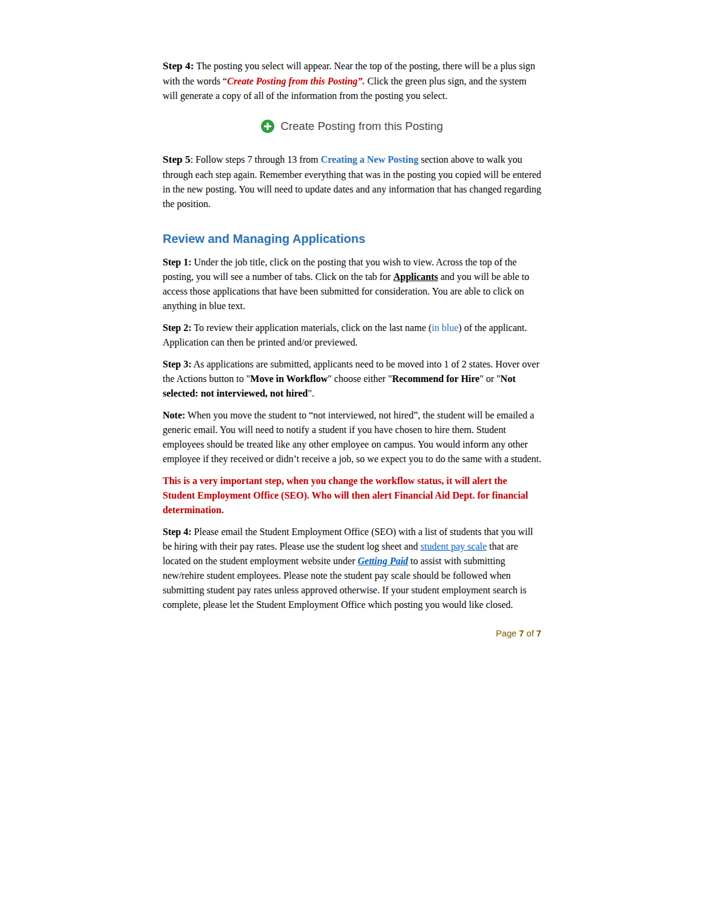Step 4: The posting you select will appear. Near the top of the posting, there will be a plus sign with the words “Create Posting from this Posting”. Click the green plus sign, and the system will generate a copy of all of the information from the posting you select.
Create Posting from this Posting
Step 5: Follow steps 7 through 13 from Creating a New Posting section above to walk you through each step again. Remember everything that was in the posting you copied will be entered in the new posting. You will need to update dates and any information that has changed regarding the position.
Review and Managing Applications
Step 1: Under the job title, click on the posting that you wish to view. Across the top of the posting, you will see a number of tabs. Click on the tab for Applicants and you will be able to access those applications that have been submitted for consideration. You are able to click on anything in blue text.
Step 2: To review their application materials, click on the last name (in blue) of the applicant. Application can then be printed and/or previewed.
Step 3: As applications are submitted, applicants need to be moved into 1 of 2 states. Hover over the Actions button to "Move in Workflow" choose either "Recommend for Hire" or "Not selected: not interviewed, not hired".
Note: When you move the student to “not interviewed, not hired”, the student will be emailed a generic email. You will need to notify a student if you have chosen to hire them. Student employees should be treated like any other employee on campus. You would inform any other employee if they received or didn’t receive a job, so we expect you to do the same with a student.
This is a very important step, when you change the workflow status, it will alert the Student Employment Office (SEO). Who will then alert Financial Aid Dept. for financial determination.
Step 4: Please email the Student Employment Office (SEO) with a list of students that you will be hiring with their pay rates. Please use the student log sheet and student pay scale that are located on the student employment website under Getting Paid to assist with submitting new/rehire student employees. Please note the student pay scale should be followed when submitting student pay rates unless approved otherwise. If your student employment search is complete, please let the Student Employment Office which posting you would like closed.
Page 7 of 7